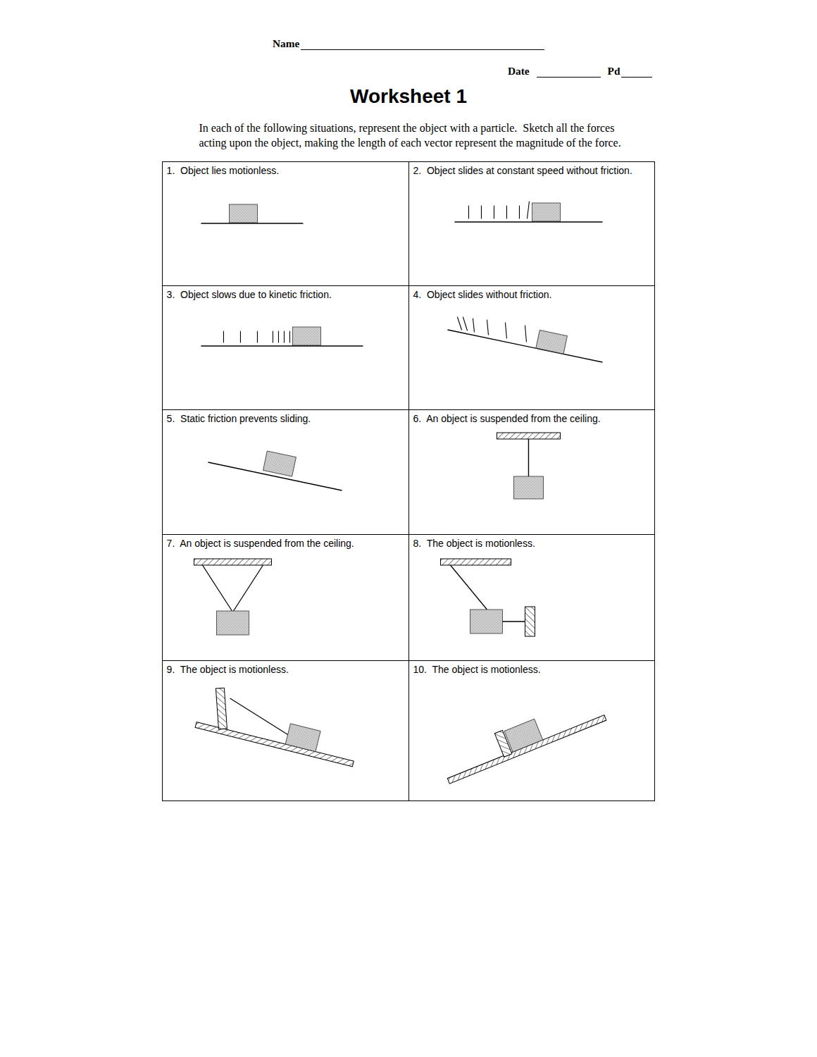Name
Date Pd
Worksheet 1
In each of the following situations, represent the object with a particle. Sketch all the forces acting upon the object, making the length of each vector represent the magnitude of the force.
| 1. Object lies motionless. | 2. Object slides at constant speed without friction. |
| 3. Object slows due to kinetic friction. | 4. Object slides without friction. |
| 5. Static friction prevents sliding. | 6. An object is suspended from the ceiling. |
| 7. An object is suspended from the ceiling. | 8. The object is motionless. |
| 9. The object is motionless. | 10. The object is motionless. |